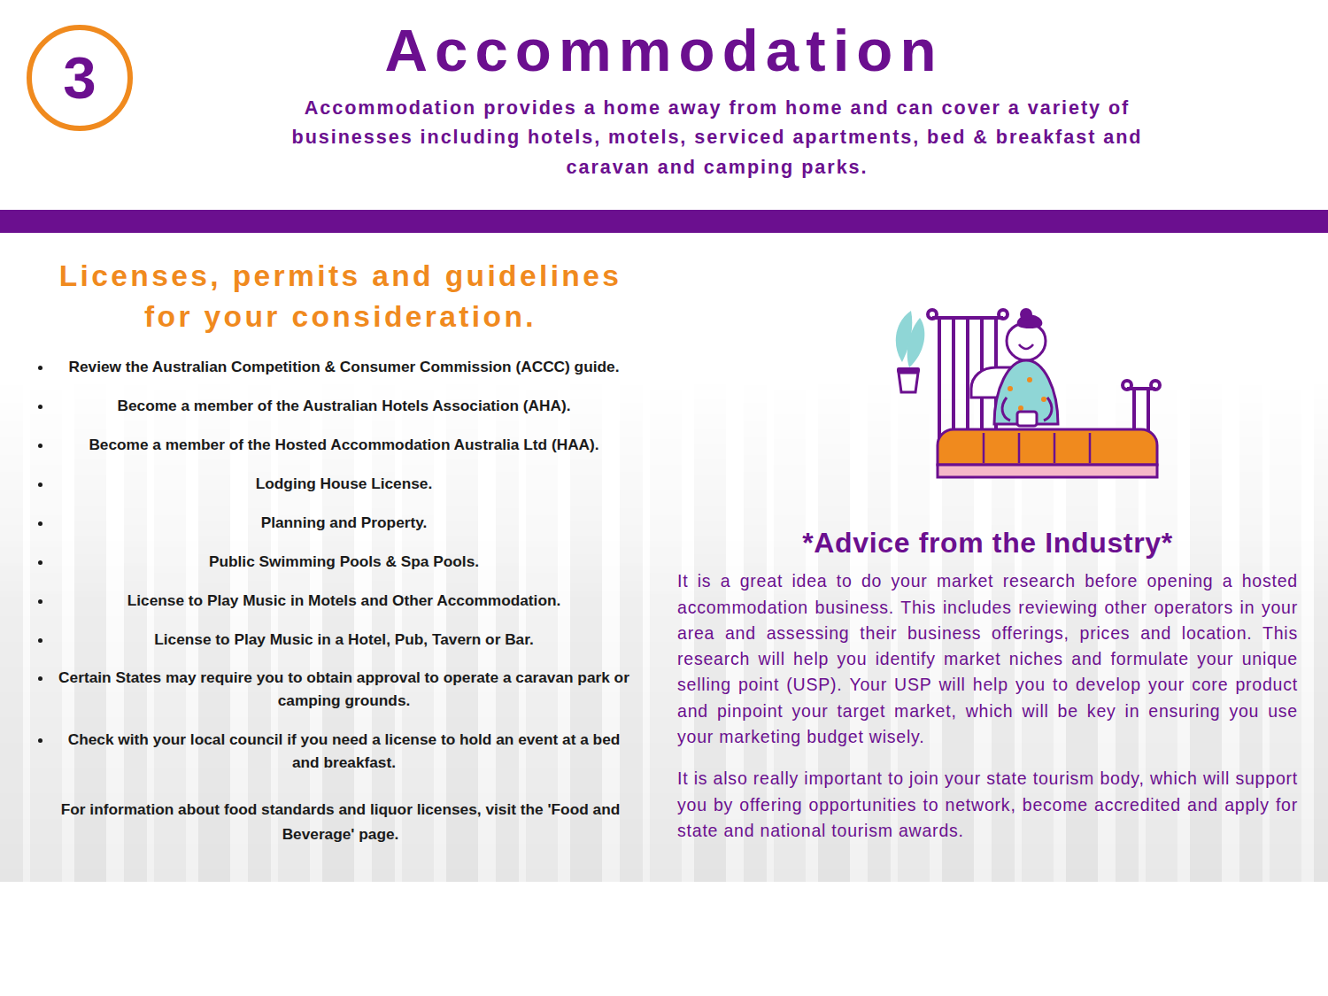3
Accommodation
Accommodation provides a home away from home and can cover a variety of businesses including hotels, motels, serviced apartments, bed & breakfast and caravan and camping parks.
Licenses, permits and guidelines for your consideration.
Review the Australian Competition & Consumer Commission (ACCC) guide.
Become a member of the Australian Hotels Association (AHA).
Become a member of the Hosted Accommodation Australia Ltd (HAA).
Lodging House License.
Planning and Property.
Public Swimming Pools & Spa Pools.
License to Play Music in Motels and Other Accommodation.
License to Play Music in a Hotel, Pub, Tavern or Bar.
Certain States may require you to obtain approval to operate a caravan park or camping grounds.
Check with your local council if you need a license to hold an event at a bed and breakfast.
For information about food standards and liquor licenses, visit the 'Food and Beverage' page.
*Advice from the Industry*
It is a great idea to do your market research before opening a hosted accommodation business. This includes reviewing other operators in your area and assessing their business offerings, prices and location. This research will help you identify market niches and formulate your unique selling point (USP). Your USP will help you to develop your core product and pinpoint your target market, which will be key in ensuring you use your marketing budget wisely.
It is also really important to join your state tourism body, which will support you by offering opportunities to network, become accredited and apply for state and national tourism awards.